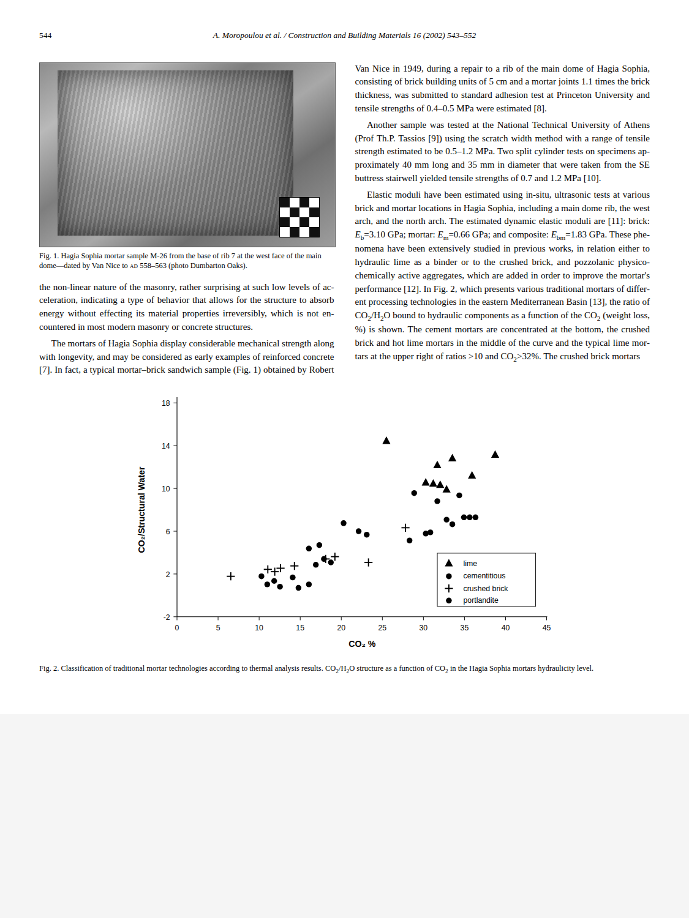544 A. Moropoulou et al. / Construction and Building Materials 16 (2002) 543–552
Fig. 1. Hagia Sophia mortar sample M-26 from the base of rib 7 at the west face of the main dome—dated by Van Nice to ad 558–563 (photo Dumbarton Oaks).
the non-linear nature of the masonry, rather surprising at such low levels of acceleration, indicating a type of behavior that allows for the structure to absorb energy without effecting its material properties irreversibly, which is not encountered in most modern masonry or concrete structures.
The mortars of Hagia Sophia display considerable mechanical strength along with longevity, and may be considered as early examples of reinforced concrete [7]. In fact, a typical mortar–brick sandwich sample (Fig. 1) obtained by Robert Van Nice in 1949, during a repair to a rib of the main dome of Hagia Sophia, consisting of brick building units of 5 cm and a mortar joints 1.1 times the brick thickness, was submitted to standard adhesion test at Princeton University and tensile strengths of 0.4–0.5 MPa were estimated [8].
Another sample was tested at the National Technical University of Athens (Prof Th.P. Tassios [9]) using the scratch width method with a range of tensile strength estimated to be 0.5–1.2 MPa. Two split cylinder tests on specimens approximately 40 mm long and 35 mm in diameter that were taken from the SE buttress stairwell yielded tensile strengths of 0.7 and 1.2 MPa [10].
Elastic moduli have been estimated using in-situ, ultrasonic tests at various brick and mortar locations in Hagia Sophia, including a main dome rib, the west arch, and the north arch. The estimated dynamic elastic moduli are [11]: brick: Eb=3.10 GPa; mortar: Em=0.66 GPa; and composite: Ebm=1.83 GPa. These phenomena have been extensively studied in previous works, in relation either to hydraulic lime as a binder or to the crushed brick, and pozzolanic physico-chemically active aggregates, which are added in order to improve the mortar's performance [12]. In Fig. 2, which presents various traditional mortars of different processing technologies in the eastern Mediterranean Basin [13], the ratio of CO2/H2O bound to hydraulic components as a function of the CO2 (weight loss, %) is shown. The cement mortars are concentrated at the bottom, the crushed brick and hot lime mortars in the middle of the curve and the typical lime mortars at the upper right of ratios >10 and CO2>32%. The crushed brick mortars
18 14 10 6 2 -2 0 5 10 15 20 25 30 35 40 45 CO₂ % CO₂/Structural Water lime cementitious crushed brick portlandite
Fig. 2. Classification of traditional mortar technologies according to thermal analysis results. CO2/H2O structure as a function of CO2 in the Hagia Sophia mortars hydraulicity level.